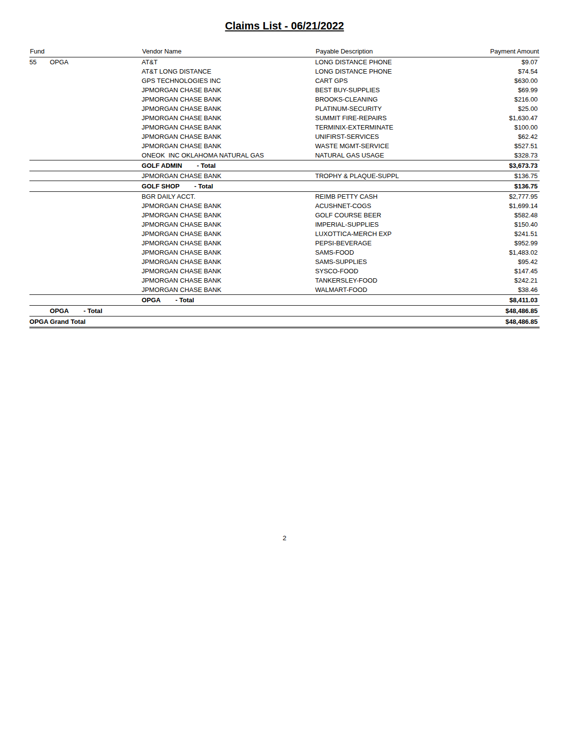Claims List - 06/21/2022
| Fund | | Vendor Name | Payable Description | Payment Amount |
| --- | --- | --- | --- | --- |
| 55 | OPGA | AT&T | LONG DISTANCE PHONE | $9.07 |
| | | AT&T LONG DISTANCE | LONG DISTANCE PHONE | $74.54 |
| | | GPS TECHNOLOGIES INC | CART GPS | $630.00 |
| | | JPMORGAN CHASE BANK | BEST BUY-SUPPLIES | $69.99 |
| | | JPMORGAN CHASE BANK | BROOKS-CLEANING | $216.00 |
| | | JPMORGAN CHASE BANK | PLATINUM-SECURITY | $25.00 |
| | | JPMORGAN CHASE BANK | SUMMIT FIRE-REPAIRS | $1,630.47 |
| | | JPMORGAN CHASE BANK | TERMINIX-EXTERMINATE | $100.00 |
| | | JPMORGAN CHASE BANK | UNIFIRST-SERVICES | $62.42 |
| | | JPMORGAN CHASE BANK | WASTE MGMT-SERVICE | $527.51 |
| | | ONEOK INC OKLAHOMA NATURAL GAS | NATURAL GAS USAGE | $328.73 |
| | | GOLF ADMIN - Total | | $3,673.73 |
| | | JPMORGAN CHASE BANK | TROPHY & PLAQUE-SUPPL | $136.75 |
| | | GOLF SHOP - Total | | $136.75 |
| | | BGR DAILY ACCT. | REIMB PETTY CASH | $2,777.95 |
| | | JPMORGAN CHASE BANK | ACUSHNET-COGS | $1,699.14 |
| | | JPMORGAN CHASE BANK | GOLF COURSE BEER | $582.48 |
| | | JPMORGAN CHASE BANK | IMPERIAL-SUPPLIES | $150.40 |
| | | JPMORGAN CHASE BANK | LUXOTTICA-MERCH EXP | $241.51 |
| | | JPMORGAN CHASE BANK | PEPSI-BEVERAGE | $952.99 |
| | | JPMORGAN CHASE BANK | SAMS-FOOD | $1,483.02 |
| | | JPMORGAN CHASE BANK | SAMS-SUPPLIES | $95.42 |
| | | JPMORGAN CHASE BANK | SYSCO-FOOD | $147.45 |
| | | JPMORGAN CHASE BANK | TANKERSLEY-FOOD | $242.21 |
| | | JPMORGAN CHASE BANK | WALMART-FOOD | $38.46 |
| | | OPGA - Total | | $8,411.03 |
| | OPGA - Total | | | $48,486.85 |
| OPGA Grand Total | | | $48,486.85 |
2